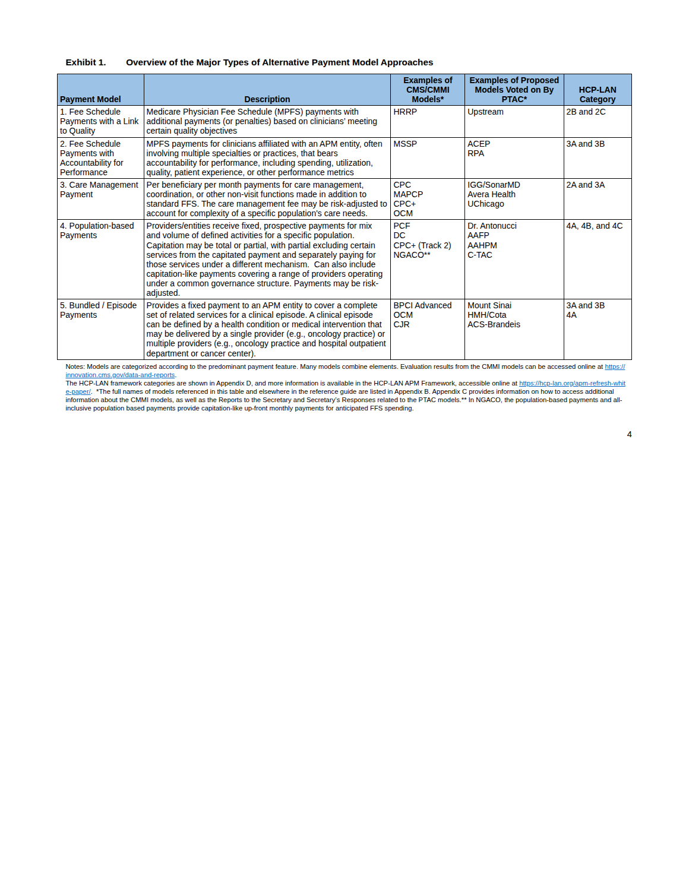Exhibit 1. Overview of the Major Types of Alternative Payment Model Approaches
| Payment Model | Description | Examples of CMS/CMMI Models* | Examples of Proposed Models Voted on By PTAC* | HCP-LAN Category |
| --- | --- | --- | --- | --- |
| 1. Fee Schedule Payments with a Link to Quality | Medicare Physician Fee Schedule (MPFS) payments with additional payments (or penalties) based on clinicians’ meeting certain quality objectives | HRRP | Upstream | 2B and 2C |
| 2. Fee Schedule Payments with Accountability for Performance | MPFS payments for clinicians affiliated with an APM entity, often involving multiple specialties or practices, that bears accountability for performance, including spending, utilization, quality, patient experience, or other performance metrics | MSSP | ACEP RPA | 3A and 3B |
| 3. Care Management Payment | Per beneficiary per month payments for care management, coordination, or other non-visit functions made in addition to standard FFS. The care management fee may be risk-adjusted to account for complexity of a specific population's care needs. | CPC MAPCP CPC+ OCM | IGG/SonarMD Avera Health UChicago | 2A and 3A |
| 4. Population-based Payments | Providers/entities receive fixed, prospective payments for mix and volume of defined activities for a specific population. Capitation may be total or partial, with partial excluding certain services from the capitated payment and separately paying for those services under a different mechanism. Can also include capitation-like payments covering a range of providers operating under a common governance structure. Payments may be risk-adjusted. | PCF DC CPC+ (Track 2) NGACO** | Dr. Antonucci AAFP AAHPM C-TAC | 4A, 4B, and 4C |
| 5. Bundled / Episode Payments | Provides a fixed payment to an APM entity to cover a complete set of related services for a clinical episode. A clinical episode can be defined by a health condition or medical intervention that may be delivered by a single provider (e.g., oncology practice) or multiple providers (e.g., oncology practice and hospital outpatient department or cancer center). | BPCI Advanced OCM CJR | Mount Sinai HMH/Cota ACS-Brandeis | 3A and 3B 4A |
Notes: Models are categorized according to the predominant payment feature. Many models combine elements. Evaluation results from the CMMI models can be accessed online at https://innovation.cms.gov/data-and-reports.
The HCP-LAN framework categories are shown in Appendix D, and more information is available in the HCP-LAN APM Framework, accessible online at https://hcp-lan.org/apm-refresh-white-paper/. *The full names of models referenced in this table and elsewhere in the reference guide are listed in Appendix B. Appendix C provides information on how to access additional information about the CMMI models, as well as the Reports to the Secretary and Secretary’s Responses related to the PTAC models.** In NGACO, the population-based payments and all-inclusive population based payments provide capitation-like up-front monthly payments for anticipated FFS spending.
4